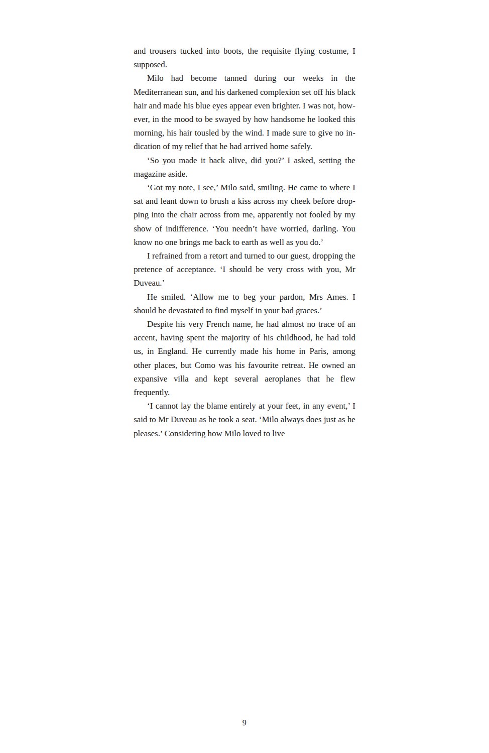and trousers tucked into boots, the requisite flying costume, I supposed.
Milo had become tanned during our weeks in the Mediterranean sun, and his darkened complexion set off his black hair and made his blue eyes appear even brighter. I was not, however, in the mood to be swayed by how handsome he looked this morning, his hair tousled by the wind. I made sure to give no indication of my relief that he had arrived home safely.
‘So you made it back alive, did you?’ I asked, setting the magazine aside.
‘Got my note, I see,’ Milo said, smiling. He came to where I sat and leant down to brush a kiss across my cheek before dropping into the chair across from me, apparently not fooled by my show of indifference. ‘You needn’t have worried, darling. You know no one brings me back to earth as well as you do.’
I refrained from a retort and turned to our guest, dropping the pretence of acceptance. ‘I should be very cross with you, Mr Duveau.’
He smiled. ‘Allow me to beg your pardon, Mrs Ames. I should be devastated to find myself in your bad graces.’
Despite his very French name, he had almost no trace of an accent, having spent the majority of his childhood, he had told us, in England. He currently made his home in Paris, among other places, but Como was his favourite retreat. He owned an expansive villa and kept several aeroplanes that he flew frequently.
‘I cannot lay the blame entirely at your feet, in any event,’ I said to Mr Duveau as he took a seat. ‘Milo always does just as he pleases.’ Considering how Milo loved to live
9